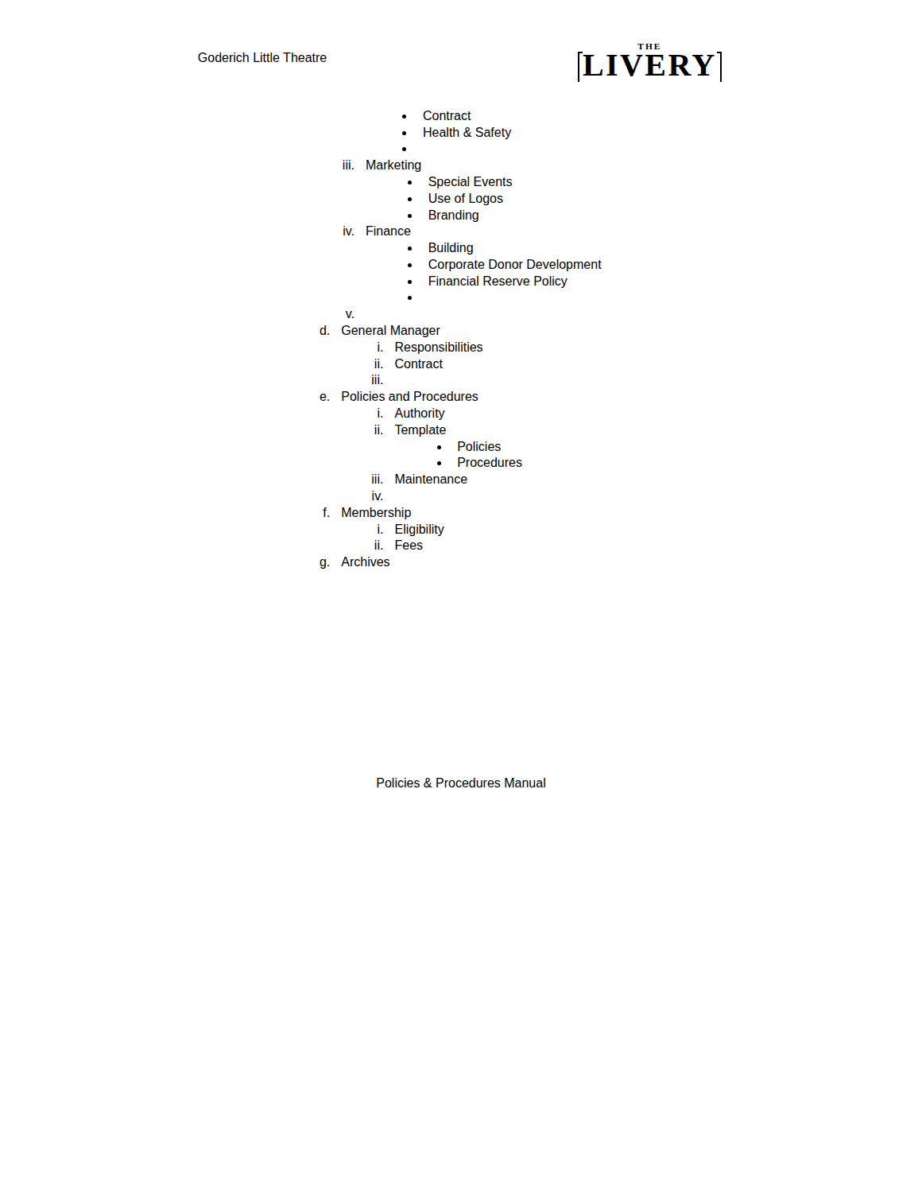Goderich Little Theatre
THE LIVERY
Contract
Health & Safety
Marketing
Special Events
Use of Logos
Branding
Finance
Building
Corporate Donor Development
Financial Reserve Policy
General Manager
Responsibilities
Contract
Policies and Procedures
Authority
Template
Policies
Procedures
Maintenance
Membership
Eligibility
Fees
Archives
Policies & Procedures Manual